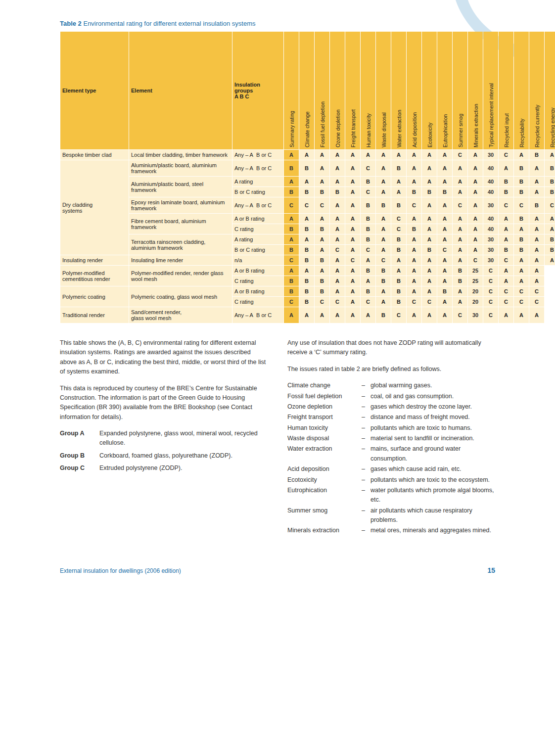Table 2 Environmental rating for different external insulation systems
| Element type | Element | Insulation groups A B C | Summary rating | Climate change | Fossil fuel depletion | Ozone depletion | Freight transport | Human toxicity | Waste disposal | Water extraction | Acid deposition | Ecotoxicity | Eutrophication | Summer smog | Minerals extraction | Typical replacement interval | Recycled input | Recyclability | Recycled currently | Recycling energy |
| --- | --- | --- | --- | --- | --- | --- | --- | --- | --- | --- | --- | --- | --- | --- | --- | --- | --- | --- | --- | --- |
| Bespoke timber clad | Local timber cladding, timber framework | Any – A B or C | A | A | A | A | A | A | A | A | A | A | A | C | A | 30 | C | A | B | A |
| Dry cladding systems | Aluminium/plastic board, aluminium framework | Any – A B or C | B | B | A | A | A | C | A | B | A | A | A | A | A | 40 | A | B | A | B |
| Aluminium/plastic board, steel framework | A rating | A | A | A | A | A | B | A | A | A | A | A | A | A | 40 | B | B | A | B |
| B or C rating | B | B | B | B | A | C | A | A | B | B | B | A | A | 40 | B | B | A | B |
| Epoxy resin laminate board, aluminium framework | Any – A B or C | C | C | C | A | A | B | B | B | C | A | A | C | A | 30 | C | C | B | C |
| Fibre cement board, aluminium framework | A or B rating | A | A | A | A | A | B | A | C | A | A | A | A | A | 40 | A | B | A | A |
| C rating | B | B | B | A | A | B | A | C | B | A | A | A | A | 40 | A | A | A | A |
| Terracotta rainscreen cladding, aluminium framework | A rating | A | A | A | A | A | B | A | B | A | A | A | A | A | 30 | A | B | A | B |
| B or C rating | B | B | A | C | A | C | A | B | A | B | C | A | A | 30 | B | B | A | B |
| Insulating render | Insulating lime render | n/a | C | B | B | A | C | A | C | A | A | A | A | A | C | 30 | C | A | A | A |
| Polymer-modified cementitious render | Polymer-modified render, render glass wool mesh | A or B rating | A | A | A | A | A | B | B | A | A | A | A | B | 25 | C | A | A | A |
| C rating | B | B | B | A | A | A | B | B | A | A | A | B | 25 | C | A | A | A |
| Polymeric coating | Polymeric coating, glass wool mesh | A or B rating | B | B | B | A | A | B | A | B | A | A | B | A | 20 | C | C | C | C |
| C rating | C | B | C | C | A | C | A | B | C | C | A | A | 20 | C | C | C | C |
| Traditional render | Sand/cement render, glass wool mesh | Any – A B or C | A | A | A | A | A | A | B | C | A | A | A | C | 30 | C | A | A | A |
This table shows the (A, B, C) environmental rating for different external insulation systems. Ratings are awarded against the issues described above as A, B or C, indicating the best third, middle, or worst third of the list of systems examined.
This data is reproduced by courtesy of the BRE’s Centre for Sustainable Construction. The information is part of the Green Guide to Housing Specification (BR 390) available from the BRE Bookshop (see Contact information for details).
Group A
Expanded polystyrene, glass wool, mineral wool, recycled cellulose.
Group B
Corkboard, foamed glass, polyurethane (ZODP).
Group C
Extruded polystyrene (ZODP).
Any use of insulation that does not have ZODP rating will automatically receive a ‘C’ summary rating.
The issues rated in table 2 are briefly defined as follows.
Climate change
–
global warming gases.
Fossil fuel depletion
–
coal, oil and gas consumption.
Ozone depletion
–
gases which destroy the ozone layer.
Freight transport
–
distance and mass of freight moved.
Human toxicity
–
pollutants which are toxic to humans.
Waste disposal
–
material sent to landfill or incineration.
Water extraction
–
mains, surface and ground water consumption.
Acid deposition
–
gases which cause acid rain, etc.
Ecotoxicity
–
pollutants which are toxic to the ecosystem.
Eutrophication
–
water pollutants which promote algal blooms, etc.
Summer smog
–
air pollutants which cause respiratory problems.
Minerals extraction
–
metal ores, minerals and aggregates mined.
External insulation for dwellings (2006 edition)
15